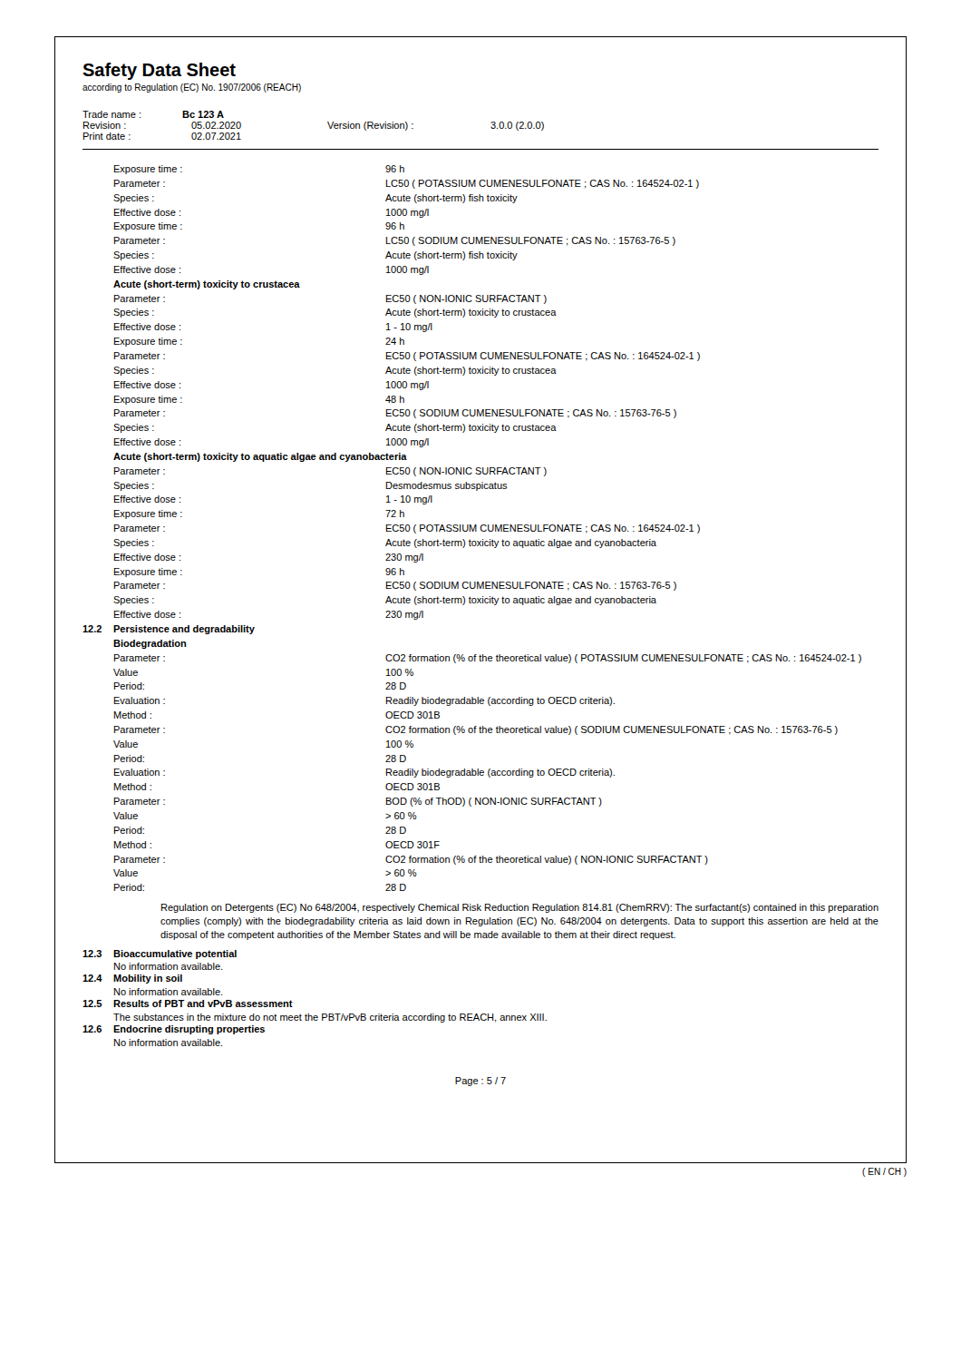Safety Data Sheet
according to Regulation (EC) No. 1907/2006 (REACH)
| Trade name : | Bc 123 A |
| Revision : | 05.02.2020 | Version (Revision) : | 3.0.0 (2.0.0) |
| Print date : | 02.07.2021 | | |
| | Exposure time : | 96 h |
| | Parameter : | LC50 ( POTASSIUM CUMENESULFONATE ; CAS No. : 164524-02-1 ) |
| | Species : | Acute (short-term) fish toxicity |
| | Effective dose : | 1000 mg/l |
| | Exposure time : | 96 h |
| | Parameter : | LC50 ( SODIUM CUMENESULFONATE ; CAS No. : 15763-76-5 ) |
| | Species : | Acute (short-term) fish toxicity |
| | Effective dose : | 1000 mg/l |
| | Acute (short-term) toxicity to crustacea |
| | Parameter : | EC50 ( NON-IONIC SURFACTANT ) |
| | Species : | Acute (short-term) toxicity to crustacea |
| | Effective dose : | 1 - 10 mg/l |
| | Exposure time : | 24 h |
| | Parameter : | EC50 ( POTASSIUM CUMENESULFONATE ; CAS No. : 164524-02-1 ) |
| | Species : | Acute (short-term) toxicity to crustacea |
| | Effective dose : | 1000 mg/l |
| | Exposure time : | 48 h |
| | Parameter : | EC50 ( SODIUM CUMENESULFONATE ; CAS No. : 15763-76-5 ) |
| | Species : | Acute (short-term) toxicity to crustacea |
| | Effective dose : | 1000 mg/l |
| | Acute (short-term) toxicity to aquatic algae and cyanobacteria |
| | Parameter : | EC50 ( NON-IONIC SURFACTANT ) |
| | Species : | Desmodesmus subspicatus |
| | Effective dose : | 1 - 10 mg/l |
| | Exposure time : | 72 h |
| | Parameter : | EC50 ( POTASSIUM CUMENESULFONATE ; CAS No. : 164524-02-1 ) |
| | Species : | Acute (short-term) toxicity to aquatic algae and cyanobacteria |
| | Effective dose : | 230 mg/l |
| | Exposure time : | 96 h |
| | Parameter : | EC50 ( SODIUM CUMENESULFONATE ; CAS No. : 15763-76-5 ) |
| | Species : | Acute (short-term) toxicity to aquatic algae and cyanobacteria |
| | Effective dose : | 230 mg/l |
| 12.2 | Persistence and degradability |
| | Biodegradation |
| | Parameter : | CO2 formation (% of the theoretical value) ( POTASSIUM CUMENESULFONATE ; CAS No. : 164524-02-1 ) |
| | Value | 100 % |
| | Period: | 28 D |
| | Evaluation : | Readily biodegradable (according to OECD criteria). |
| | Method : | OECD 301B |
| | Parameter : | CO2 formation (% of the theoretical value) ( SODIUM CUMENESULFONATE ; CAS No. : 15763-76-5 ) |
| | Value | 100 % |
| | Period: | 28 D |
| | Evaluation : | Readily biodegradable (according to OECD criteria). |
| | Method : | OECD 301B |
| | Parameter : | BOD (% of ThOD) ( NON-IONIC SURFACTANT ) |
| | Value | > 60 % |
| | Period: | 28 D |
| | Method : | OECD 301F |
| | Parameter : | CO2 formation (% of the theoretical value) ( NON-IONIC SURFACTANT ) |
| | Value | > 60 % |
| | Period: | 28 D |
Regulation on Detergents (EC) No 648/2004, respectively Chemical Risk Reduction Regulation 814.81 (ChemRRV): The surfactant(s) contained in this preparation complies (comply) with the biodegradability criteria as laid down in Regulation (EC) No. 648/2004 on detergents. Data to support this assertion are held at the disposal of the competent authorities of the Member States and will be made available to them at their direct request.
| 12.3 | Bioaccumulative potential |
No information available.
| 12.4 | Mobility in soil |
No information available.
| 12.5 | Results of PBT and vPvB assessment |
The substances in the mixture do not meet the PBT/vPvB criteria according to REACH, annex XIII.
| 12.6 | Endocrine disrupting properties |
No information available.
Page : 5 / 7
( EN / CH )